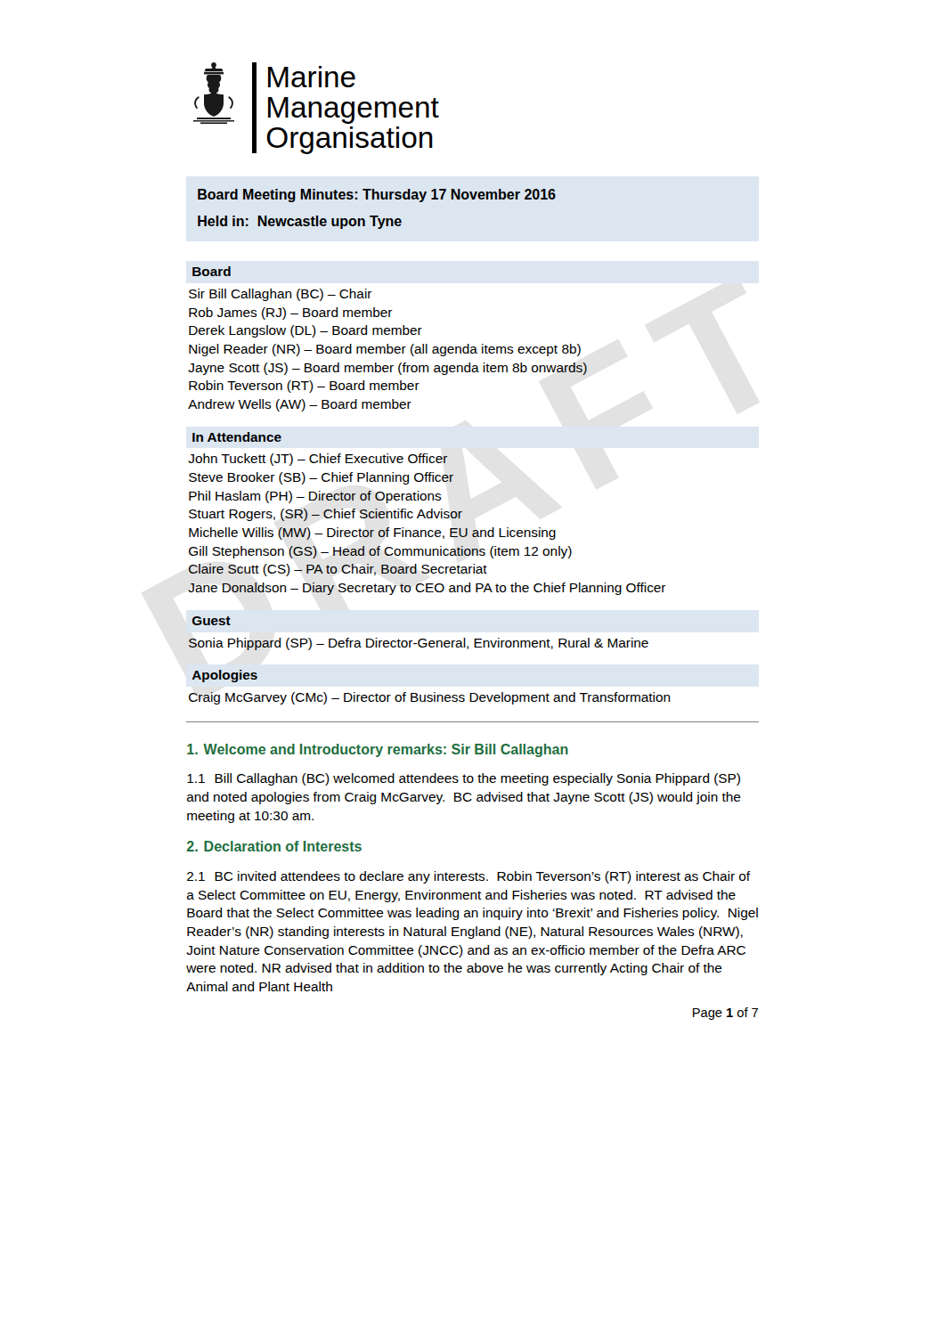DRAFT
Marine
Management
Organisation
Board Meeting Minutes: Thursday 17 November 2016
Held in: Newcastle upon Tyne
Board
Sir Bill Callaghan (BC) – Chair
Rob James (RJ) – Board member
Derek Langslow (DL) – Board member
Nigel Reader (NR) – Board member (all agenda items except 8b)
Jayne Scott (JS) – Board member (from agenda item 8b onwards)
Robin Teverson (RT) – Board member
Andrew Wells (AW) – Board member
In Attendance
John Tuckett (JT) – Chief Executive Officer
Steve Brooker (SB) – Chief Planning Officer
Phil Haslam (PH) – Director of Operations
Stuart Rogers, (SR) – Chief Scientific Advisor
Michelle Willis (MW) – Director of Finance, EU and Licensing
Gill Stephenson (GS) – Head of Communications (item 12 only)
Claire Scutt (CS) – PA to Chair, Board Secretariat
Jane Donaldson – Diary Secretary to CEO and PA to the Chief Planning Officer
Guest
Sonia Phippard (SP) – Defra Director-General, Environment, Rural & Marine
Apologies
Craig McGarvey (CMc) – Director of Business Development and Transformation
1. Welcome and Introductory remarks: Sir Bill Callaghan
1.1 Bill Callaghan (BC) welcomed attendees to the meeting especially Sonia Phippard (SP) and noted apologies from Craig McGarvey. BC advised that Jayne Scott (JS) would join the meeting at 10:30 am.
2. Declaration of Interests
2.1 BC invited attendees to declare any interests. Robin Teverson’s (RT) interest as Chair of a Select Committee on EU, Energy, Environment and Fisheries was noted. RT advised the Board that the Select Committee was leading an inquiry into ‘Brexit’ and Fisheries policy. Nigel Reader’s (NR) standing interests in Natural England (NE), Natural Resources Wales (NRW), Joint Nature Conservation Committee (JNCC) and as an ex-officio member of the Defra ARC were noted. NR advised that in addition to the above he was currently Acting Chair of the Animal and Plant Health
Page 1 of 7